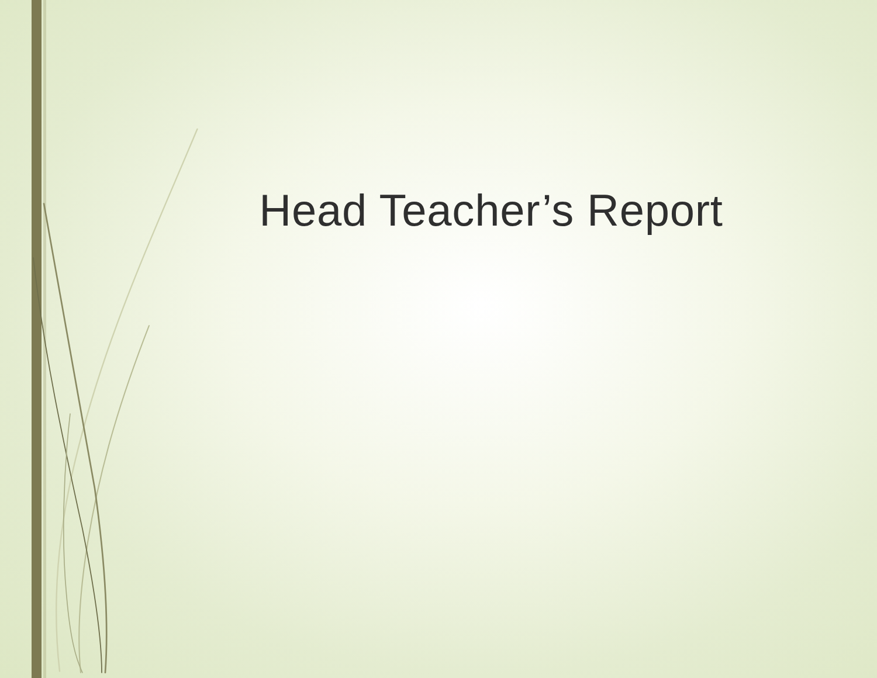Head Teacher’s Report